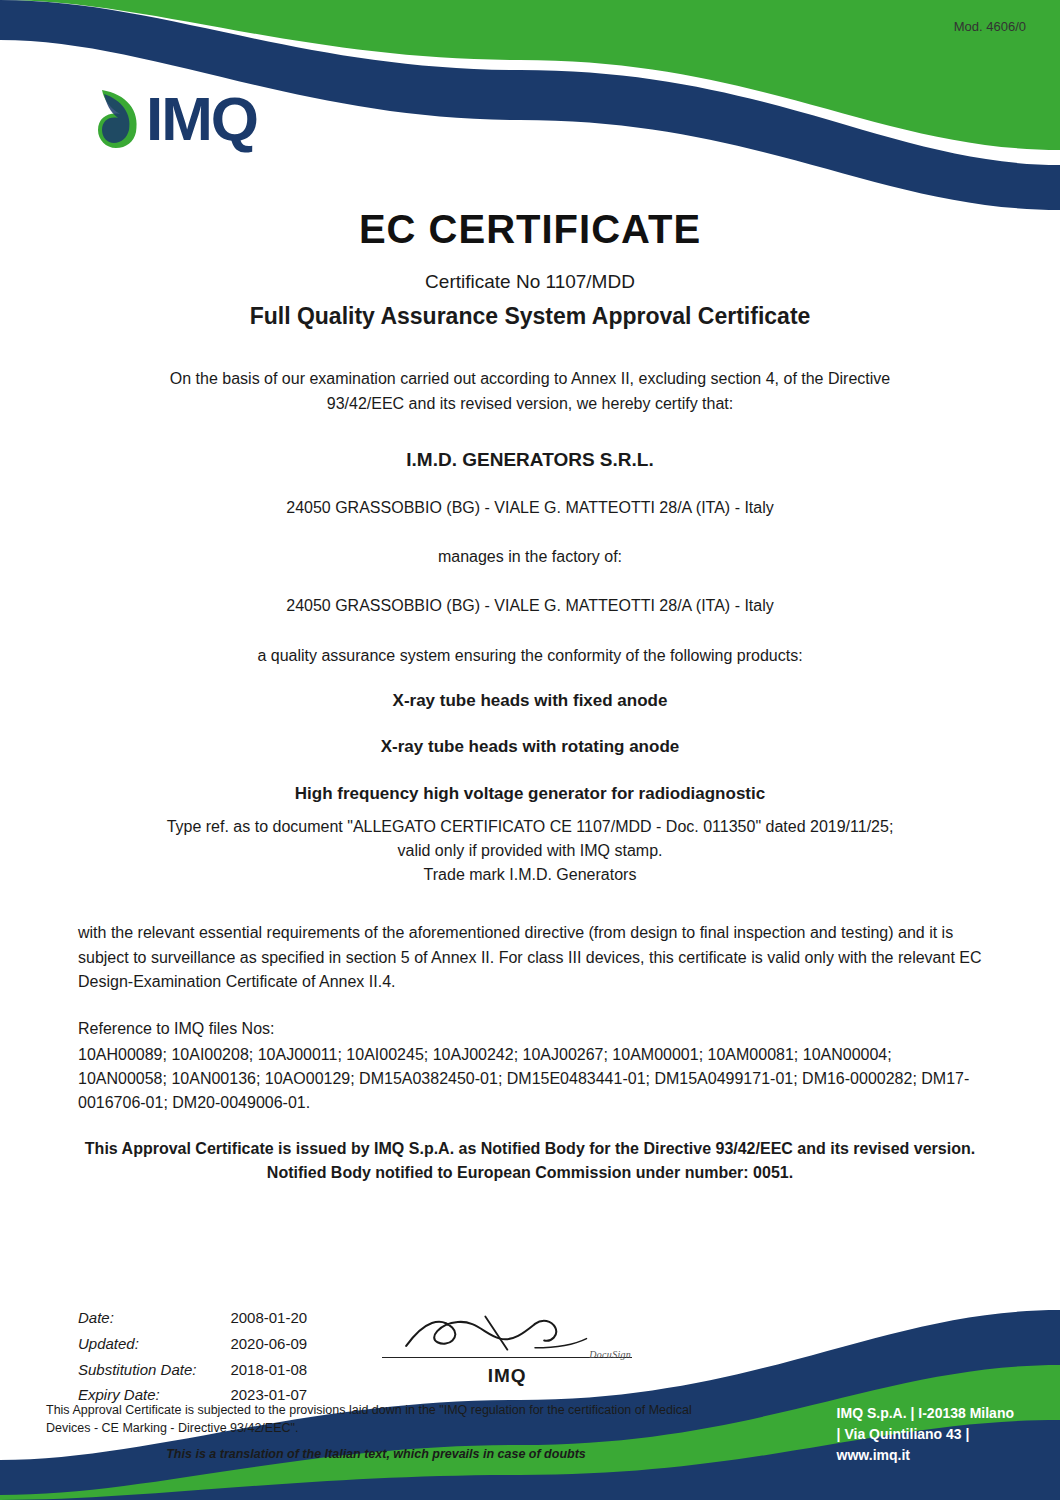Mod. 4606/0
IMQ
EC CERTIFICATE
Certificate No 1107/MDD
Full Quality Assurance System Approval Certificate
On the basis of our examination carried out according to Annex II, excluding section 4, of the Directive
93/42/EEC and its revised version, we hereby certify that:
I.M.D. GENERATORS S.R.L.
24050 GRASSOBBIO (BG) - VIALE G. MATTEOTTI 28/A (ITA) - Italy
manages in the factory of:
24050 GRASSOBBIO (BG) - VIALE G. MATTEOTTI 28/A (ITA) - Italy
a quality assurance system ensuring the conformity of the following products:
X-ray tube heads with fixed anode
X-ray tube heads with rotating anode
High frequency high voltage generator for radiodiagnostic
Type ref. as to document "ALLEGATO CERTIFICATO CE 1107/MDD - Doc. 011350" dated 2019/11/25;
valid only if provided with IMQ stamp.
Trade mark I.M.D. Generators
with the relevant essential requirements of the aforementioned directive (from design to final inspection and testing) and it is subject to surveillance as specified in section 5 of Annex II. For class III devices, this certificate is valid only with the relevant EC Design-Examination Certificate of Annex II.4.
Reference to IMQ files Nos:
10AH00089; 10AI00208; 10AJ00011; 10AI00245; 10AJ00242; 10AJ00267; 10AM00001; 10AM00081; 10AN00004; 10AN00058; 10AN00136; 10AO00129; DM15A0382450-01; DM15E0483441-01; DM15A0499171-01; DM16-0000282; DM17-0016706-01; DM20-0049006-01.
This Approval Certificate is issued by IMQ S.p.A. as Notified Body for the Directive 93/42/EEC and its revised version. Notified Body notified to European Commission under number: 0051.
| Date: | 2008-01-20 |
| Updated: | 2020-06-09 |
| Substitution Date: | 2018-01-08 |
| Expiry Date: | 2023-01-07 |
IMQ
DocuSign
This Approval Certificate is subjected to the provisions laid down in the "IMQ regulation for the certification of Medical Devices - CE Marking - Directive 93/42/EEC". This is a translation of the Italian text, which prevails in case of doubts
IMQ S.p.A. | I-20138 Milano
| Via Quintiliano 43 |
www.imq.it